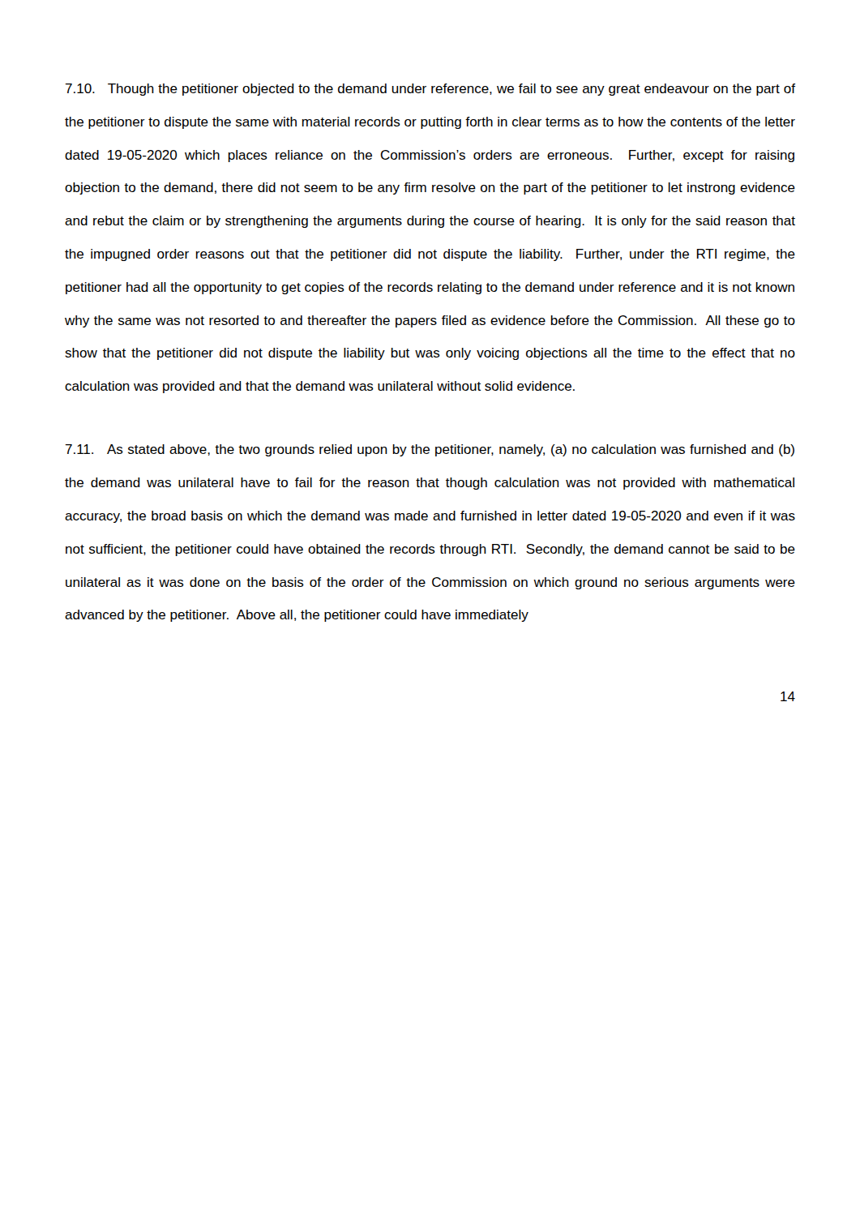7.10. Though the petitioner objected to the demand under reference, we fail to see any great endeavour on the part of the petitioner to dispute the same with material records or putting forth in clear terms as to how the contents of the letter dated 19-05-2020 which places reliance on the Commission’s orders are erroneous. Further, except for raising objection to the demand, there did not seem to be any firm resolve on the part of the petitioner to let instrong evidence and rebut the claim or by strengthening the arguments during the course of hearing. It is only for the said reason that the impugned order reasons out that the petitioner did not dispute the liability. Further, under the RTI regime, the petitioner had all the opportunity to get copies of the records relating to the demand under reference and it is not known why the same was not resorted to and thereafter the papers filed as evidence before the Commission. All these go to show that the petitioner did not dispute the liability but was only voicing objections all the time to the effect that no calculation was provided and that the demand was unilateral without solid evidence.
7.11. As stated above, the two grounds relied upon by the petitioner, namely, (a) no calculation was furnished and (b) the demand was unilateral have to fail for the reason that though calculation was not provided with mathematical accuracy, the broad basis on which the demand was made and furnished in letter dated 19-05-2020 and even if it was not sufficient, the petitioner could have obtained the records through RTI. Secondly, the demand cannot be said to be unilateral as it was done on the basis of the order of the Commission on which ground no serious arguments were advanced by the petitioner. Above all, the petitioner could have immediately
14